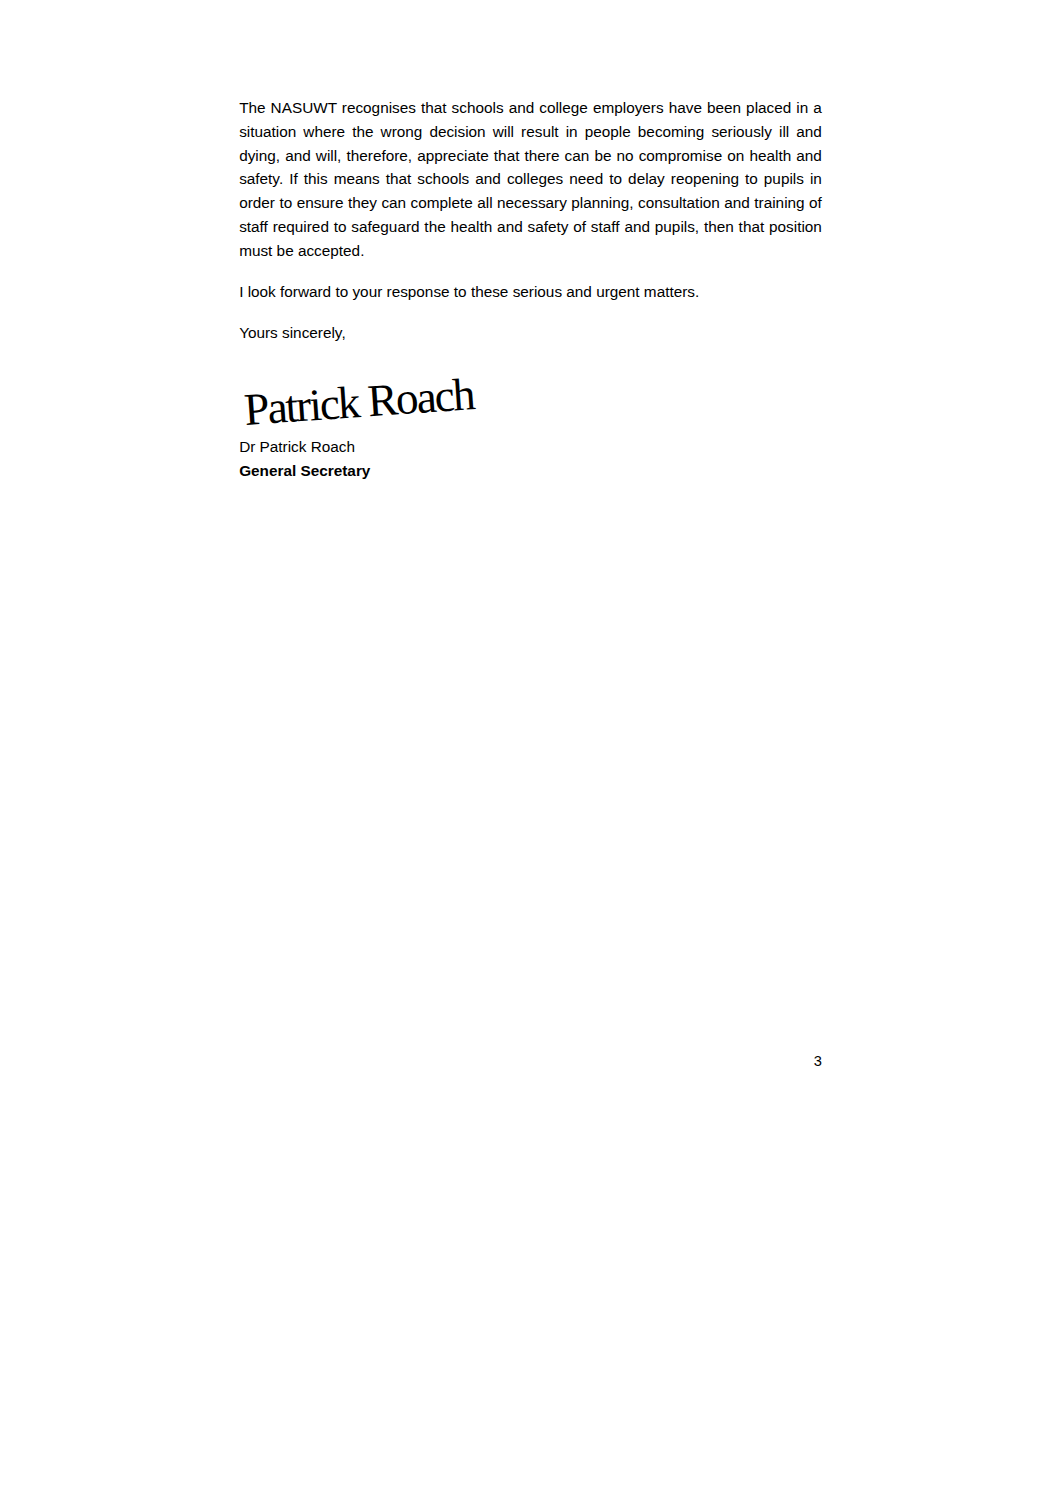The NASUWT recognises that schools and college employers have been placed in a situation where the wrong decision will result in people becoming seriously ill and dying, and will, therefore, appreciate that there can be no compromise on health and safety. If this means that schools and colleges need to delay reopening to pupils in order to ensure they can complete all necessary planning, consultation and training of staff required to safeguard the health and safety of staff and pupils, then that position must be accepted.
I look forward to your response to these serious and urgent matters.
Yours sincerely,
Patrick Roach
Dr Patrick Roach
General Secretary
3